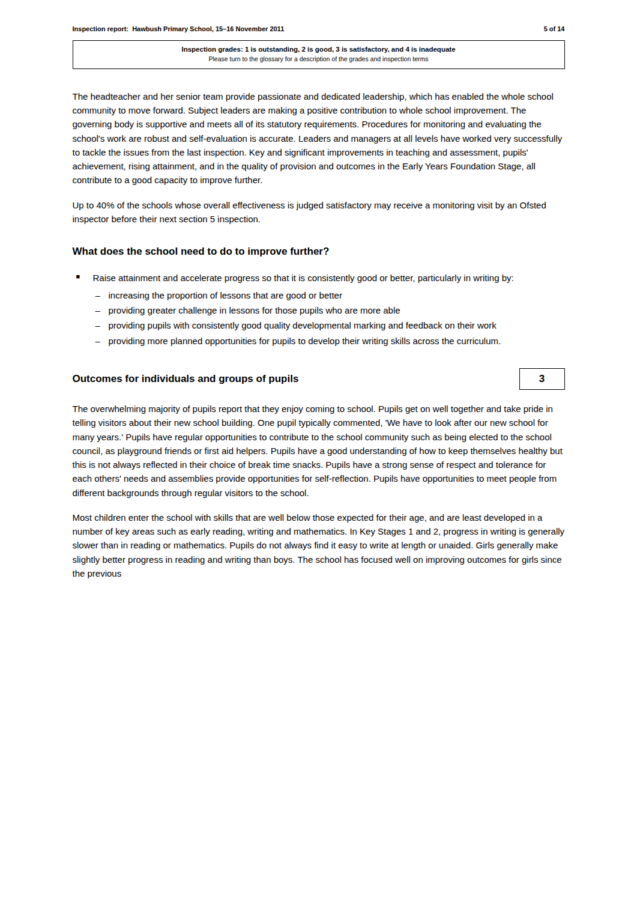Inspection report: Hawbush Primary School, 15–16 November 2011
5 of 14
Inspection grades: 1 is outstanding, 2 is good, 3 is satisfactory, and 4 is inadequate
Please turn to the glossary for a description of the grades and inspection terms
The headteacher and her senior team provide passionate and dedicated leadership, which has enabled the whole school community to move forward. Subject leaders are making a positive contribution to whole school improvement. The governing body is supportive and meets all of its statutory requirements. Procedures for monitoring and evaluating the school's work are robust and self-evaluation is accurate. Leaders and managers at all levels have worked very successfully to tackle the issues from the last inspection. Key and significant improvements in teaching and assessment, pupils' achievement, rising attainment, and in the quality of provision and outcomes in the Early Years Foundation Stage, all contribute to a good capacity to improve further.
Up to 40% of the schools whose overall effectiveness is judged satisfactory may receive a monitoring visit by an Ofsted inspector before their next section 5 inspection.
What does the school need to do to improve further?
Raise attainment and accelerate progress so that it is consistently good or better, particularly in writing by:
increasing the proportion of lessons that are good or better
providing greater challenge in lessons for those pupils who are more able
providing pupils with consistently good quality developmental marking and feedback on their work
providing more planned opportunities for pupils to develop their writing skills across the curriculum.
Outcomes for individuals and groups of pupils
3
The overwhelming majority of pupils report that they enjoy coming to school. Pupils get on well together and take pride in telling visitors about their new school building. One pupil typically commented, 'We have to look after our new school for many years.' Pupils have regular opportunities to contribute to the school community such as being elected to the school council, as playground friends or first aid helpers. Pupils have a good understanding of how to keep themselves healthy but this is not always reflected in their choice of break time snacks. Pupils have a strong sense of respect and tolerance for each others' needs and assemblies provide opportunities for self-reflection. Pupils have opportunities to meet people from different backgrounds through regular visitors to the school.
Most children enter the school with skills that are well below those expected for their age, and are least developed in a number of key areas such as early reading, writing and mathematics. In Key Stages 1 and 2, progress in writing is generally slower than in reading or mathematics. Pupils do not always find it easy to write at length or unaided. Girls generally make slightly better progress in reading and writing than boys. The school has focused well on improving outcomes for girls since the previous